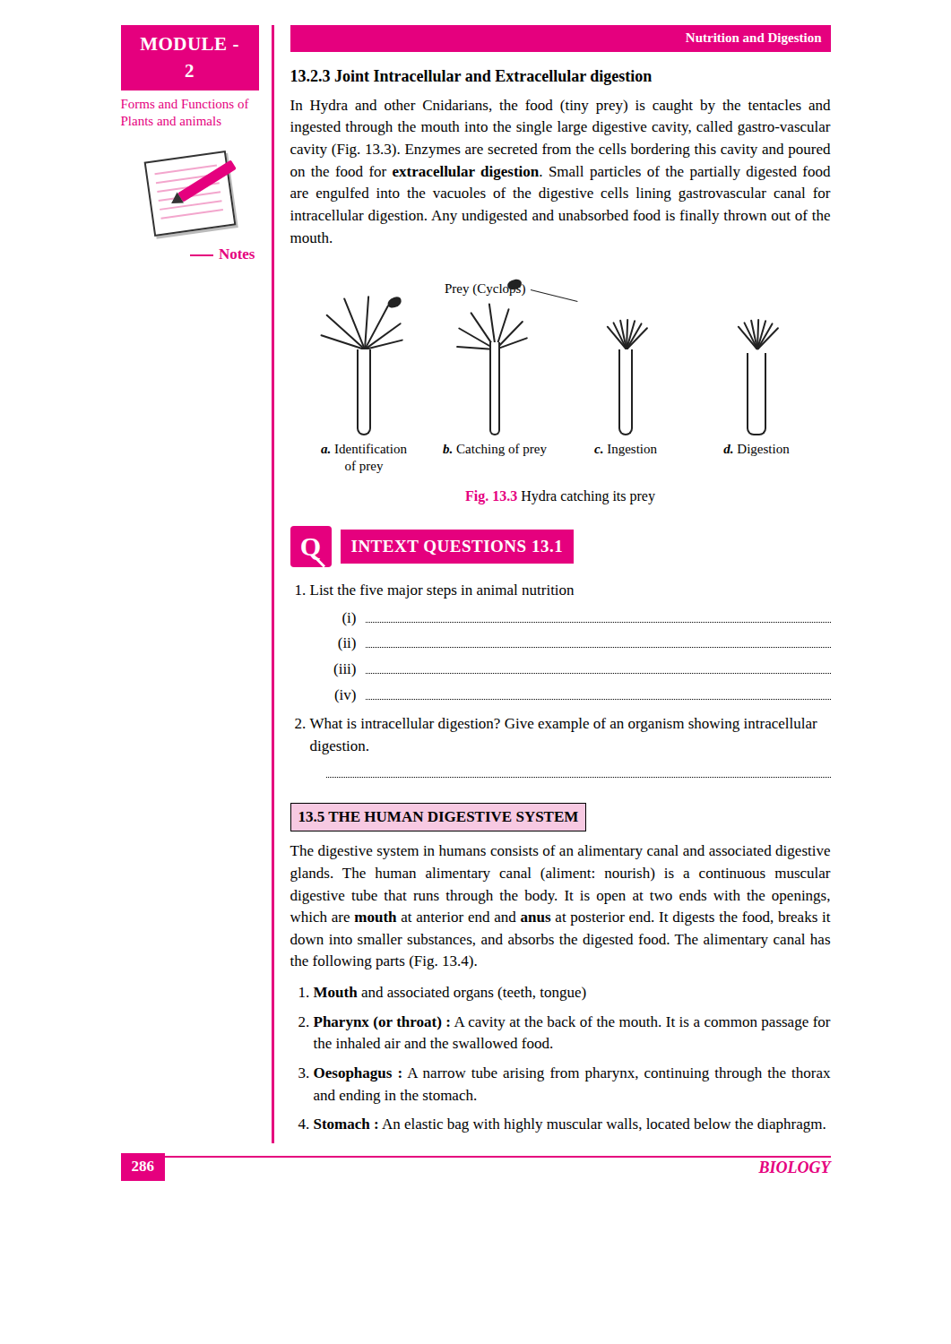MODULE - 2
Forms and Functions of
Plants and animals
Notes
Nutrition and Digestion
13.2.3 Joint Intracellular and Extracellular digestion
In Hydra and other Cnidarians, the food (tiny prey) is caught by the tentacles and ingested through the mouth into the single large digestive cavity, called gastro-vascular cavity (Fig. 13.3). Enzymes are secreted from the cells bordering this cavity and poured on the food for extracellular digestion. Small particles of the partially digested food are engulfed into the vacuoles of the digestive cells lining gastrovascular canal for intracellular digestion. Any undigested and unabsorbed food is finally thrown out of the mouth.
Prey (Cyclops)
a. Identification
of prey
b. Catching of prey
c. Ingestion
d. Digestion
Fig. 13.3 Hydra catching its prey
Q
INTEXT QUESTIONS 13.1
List the five major steps in animal nutrition
(i)
(ii)
(iii)
(iv)
What is intracellular digestion? Give example of an organism showing intracellular digestion.
13.5 THE HUMAN DIGESTIVE SYSTEM
The digestive system in humans consists of an alimentary canal and associated digestive glands. The human alimentary canal (aliment: nourish) is a continuous muscular digestive tube that runs through the body. It is open at two ends with the openings, which are mouth at anterior end and anus at posterior end. It digests the food, breaks it down into smaller substances, and absorbs the digested food. The alimentary canal has the following parts (Fig. 13.4).
Mouth and associated organs (teeth, tongue)
Pharynx (or throat) : A cavity at the back of the mouth. It is a common passage for the inhaled air and the swallowed food.
Oesophagus : A narrow tube arising from pharynx, continuing through the thorax and ending in the stomach.
Stomach : An elastic bag with highly muscular walls, located below the diaphragm.
286
BIOLOGY